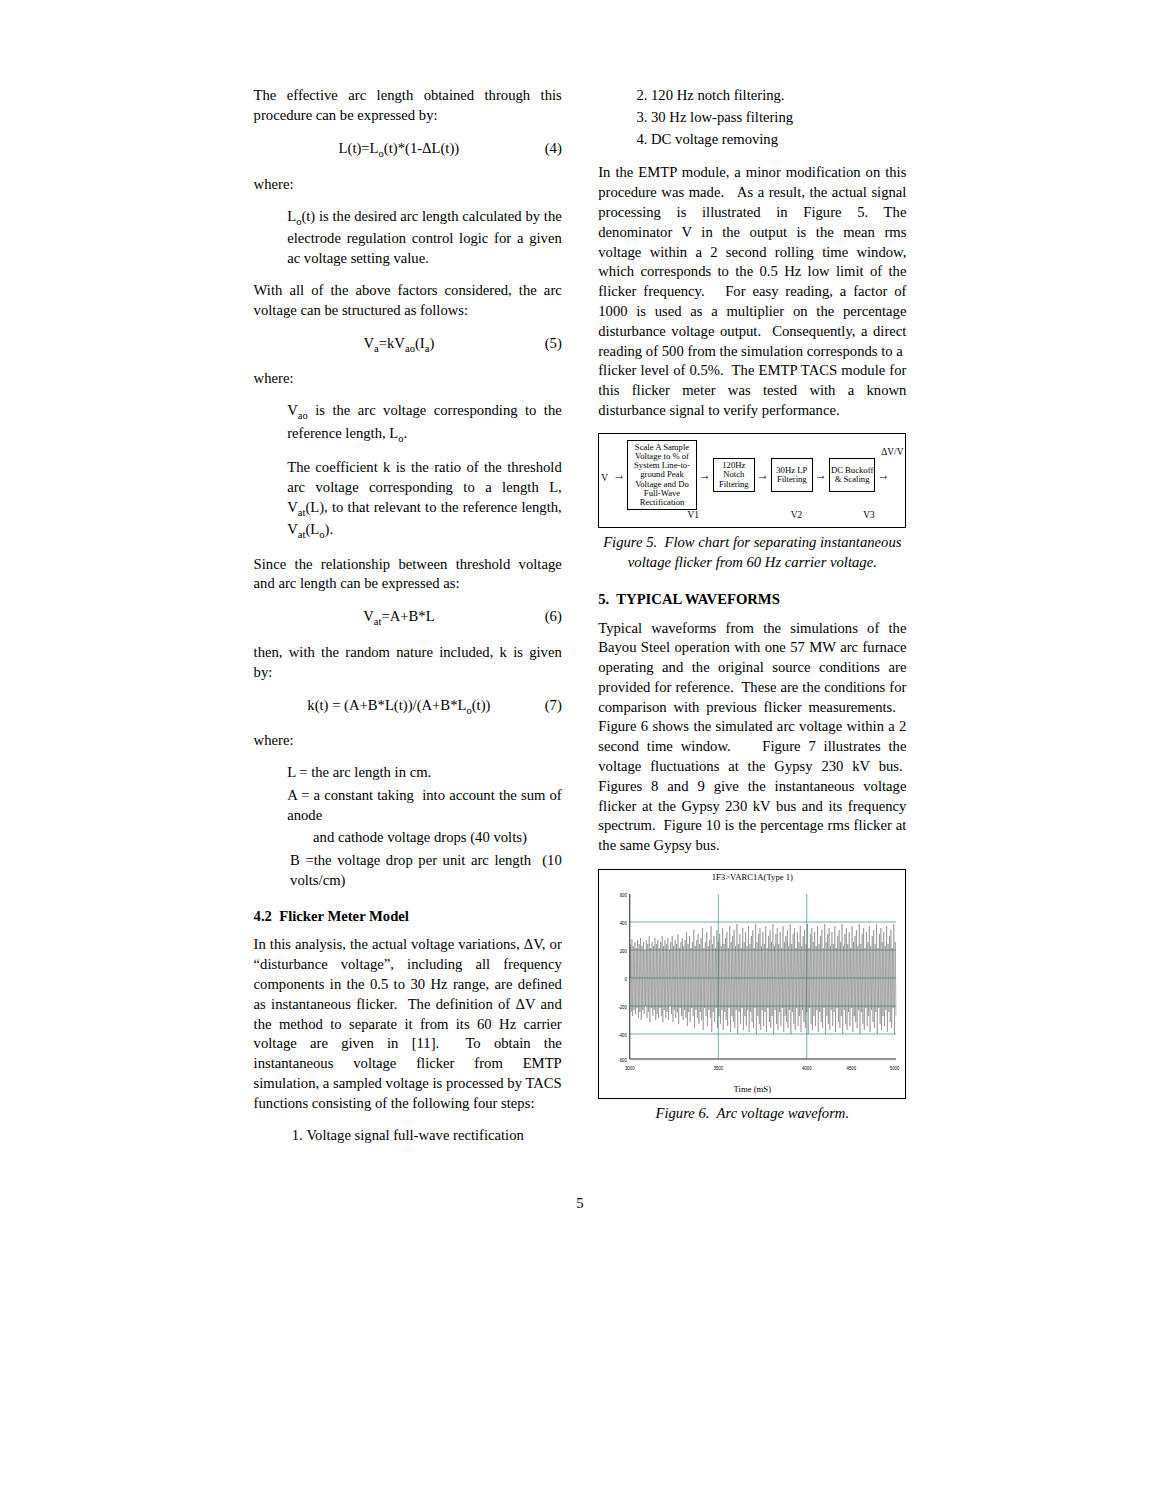The effective arc length obtained through this procedure can be expressed by:
L(t)=Lo(t)*(1-ΔL(t))(4)
where:
Lo(t) is the desired arc length calculated by the electrode regulation control logic for a given ac voltage setting value.
With all of the above factors considered, the arc voltage can be structured as follows:
Va=kVao(Ia)(5)
where:
Vao is the arc voltage corresponding to the reference length, Lo.
The coefficient k is the ratio of the threshold arc voltage corresponding to a length L, Vat(L), to that relevant to the reference length, Vat(Lo).
Since the relationship between threshold voltage and arc length can be expressed as:
Vat=A+B*L(6)
then, with the random nature included, k is given by:
k(t) = (A+B*L(t))/(A+B*Lo(t))(7)
where:
L = the arc length in cm.
A = a constant taking into account the sum of anode
and cathode voltage drops (40 volts)
B =the voltage drop per unit arc length (10 volts/cm)
4.2 Flicker Meter Model
In this analysis, the actual voltage variations, ΔV, or “disturbance voltage”, including all frequency components in the 0.5 to 30 Hz range, are defined as instantaneous flicker. The definition of ΔV and the method to separate it from its 60 Hz carrier voltage are given in [11]. To obtain the instantaneous voltage flicker from EMTP simulation, a sampled voltage is processed by TACS functions consisting of the following four steps:
Voltage signal full-wave rectification
120 Hz notch filtering.
30 Hz low-pass filtering
DC voltage removing
In the EMTP module, a minor modification on this procedure was made. As a result, the actual signal processing is illustrated in Figure 5. The denominator V in the output is the mean rms voltage within a 2 second rolling time window, which corresponds to the 0.5 Hz low limit of the flicker frequency. For easy reading, a factor of 1000 is used as a multiplier on the percentage disturbance voltage output. Consequently, a direct reading of 500 from the simulation corresponds to a flicker level of 0.5%. The EMTP TACS module for this flicker meter was tested with a known disturbance signal to verify performance.
V ΔV/V
→
Scale A Sample Voltage to % of System Line-to-ground Peak Voltage and Do Full-Wave Rectification
→
120Hz Notch Filtering
→
30Hz LP Filtering
→
DC Buckoff & Scaling
→
V1 V2 V3
Figure 5. Flow chart for separating instantaneous voltage flicker from 60 Hz carrier voltage.
5. TYPICAL WAVEFORMS
Typical waveforms from the simulations of the Bayou Steel operation with one 57 MW arc furnace operating and the original source conditions are provided for reference. These are the conditions for comparison with previous flicker measurements. Figure 6 shows the simulated arc voltage within a 2 second time window. Figure 7 illustrates the voltage fluctuations at the Gypsy 230 kV bus. Figures 8 and 9 give the instantaneous voltage flicker at the Gypsy 230 kV bus and its frequency spectrum. Figure 10 is the percentage rms flicker at the same Gypsy bus.
1F3>VARC1A(Type 1)
600 400 200 0 -200 -400 -600 3000 3500 4000 4500 5000
Time (mS)
Figure 6. Arc voltage waveform.
5